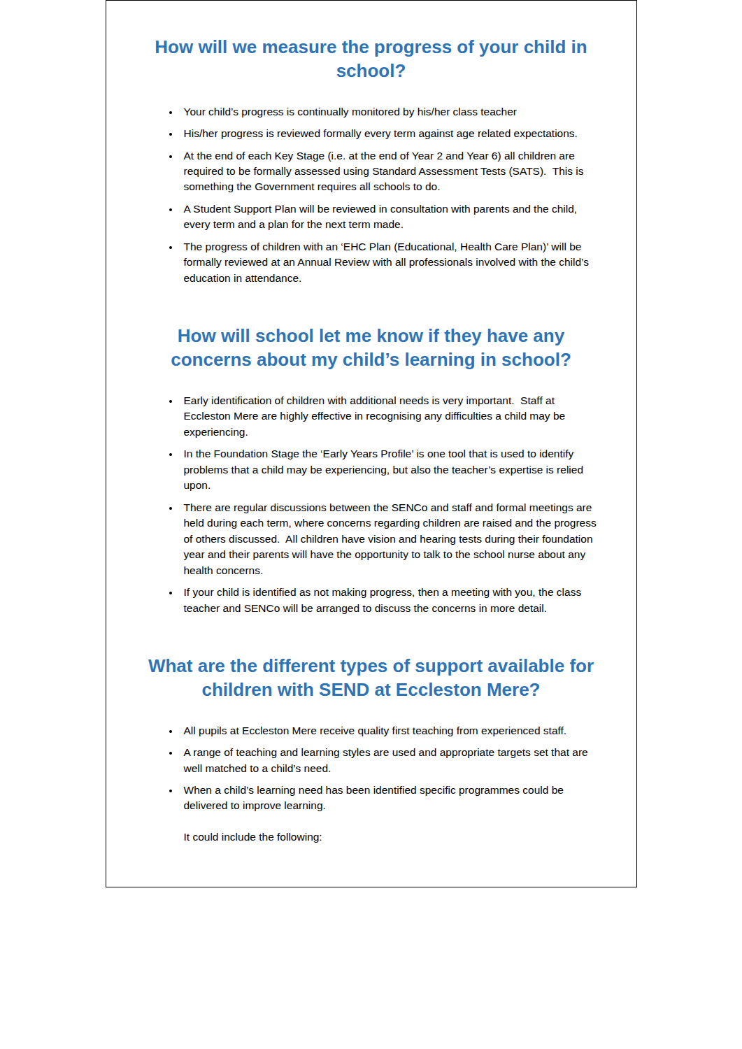How will we measure the progress of your child in school?
Your child’s progress is continually monitored by his/her class teacher
His/her progress is reviewed formally every term against age related expectations.
At the end of each Key Stage (i.e. at the end of Year 2 and Year 6) all children are required to be formally assessed using Standard Assessment Tests (SATS). This is something the Government requires all schools to do.
A Student Support Plan will be reviewed in consultation with parents and the child, every term and a plan for the next term made.
The progress of children with an ‘EHC Plan (Educational, Health Care Plan)’ will be formally reviewed at an Annual Review with all professionals involved with the child’s education in attendance.
How will school let me know if they have any concerns about my child’s learning in school?
Early identification of children with additional needs is very important. Staff at Eccleston Mere are highly effective in recognising any difficulties a child may be experiencing.
In the Foundation Stage the ‘Early Years Profile’ is one tool that is used to identify problems that a child may be experiencing, but also the teacher’s expertise is relied upon.
There are regular discussions between the SENCo and staff and formal meetings are held during each term, where concerns regarding children are raised and the progress of others discussed. All children have vision and hearing tests during their foundation year and their parents will have the opportunity to talk to the school nurse about any health concerns.
If your child is identified as not making progress, then a meeting with you, the class teacher and SENCo will be arranged to discuss the concerns in more detail.
What are the different types of support available for children with SEND at Eccleston Mere?
All pupils at Eccleston Mere receive quality first teaching from experienced staff.
A range of teaching and learning styles are used and appropriate targets set that are well matched to a child’s need.
When a child’s learning need has been identified specific programmes could be delivered to improve learning.
It could include the following: